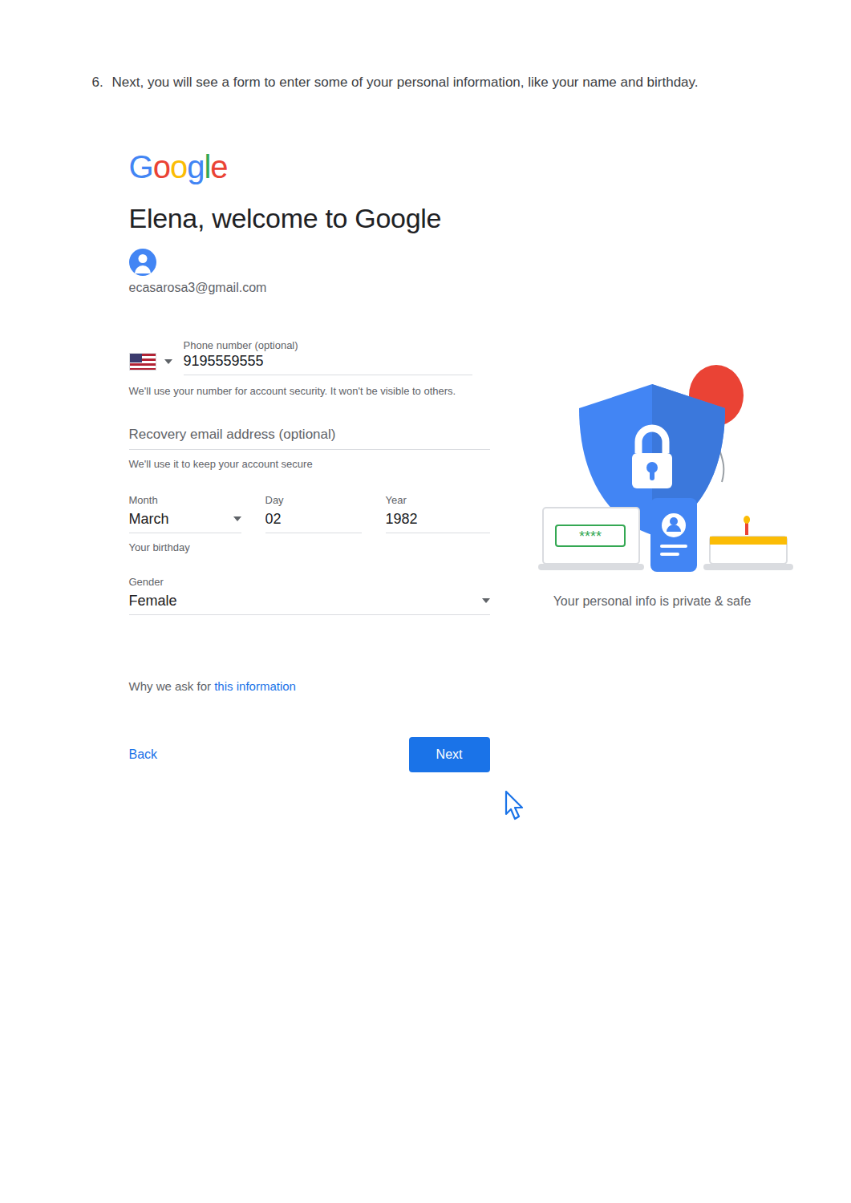Next, you will see a form to enter some of your personal information, like your name and birthday.
Google
Elena, welcome to Google
ecasarosa3@gmail.com
Phone number (optional)
We'll use your number for account security. It won't be visible to others.
Recovery email address (optional)
We'll use it to keep your account secure
Month
March
Day
Year
Your birthday
Gender
Female
Why we ask for this information
Back Next
****
Your personal info is private & safe